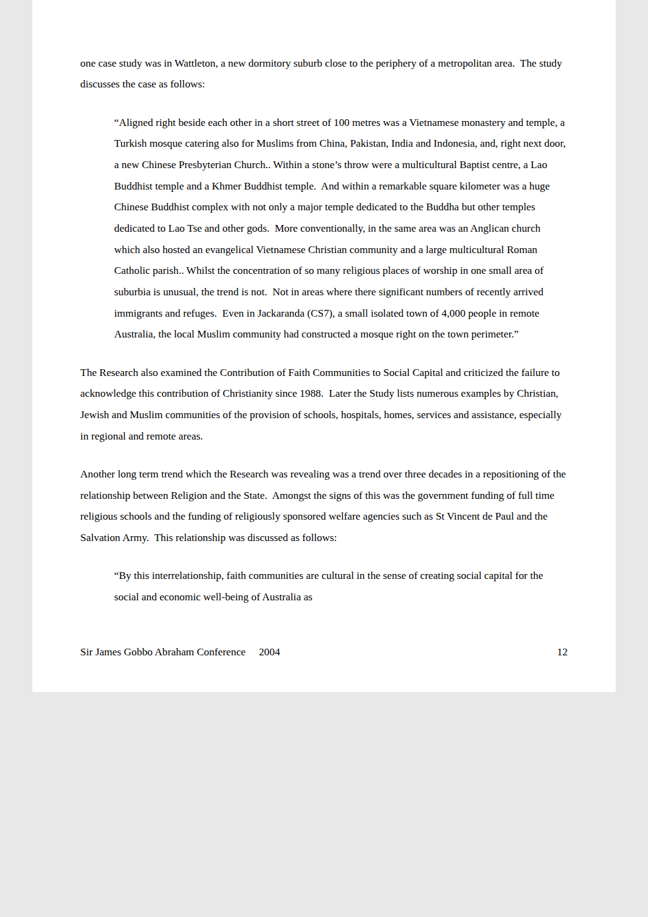one case study was in Wattleton, a new dormitory suburb close to the periphery of a metropolitan area. The study discusses the case as follows:
“Aligned right beside each other in a short street of 100 metres was a Vietnamese monastery and temple, a Turkish mosque catering also for Muslims from China, Pakistan, India and Indonesia, and, right next door, a new Chinese Presbyterian Church.. Within a stone’s throw were a multicultural Baptist centre, a Lao Buddhist temple and a Khmer Buddhist temple. And within a remarkable square kilometer was a huge Chinese Buddhist complex with not only a major temple dedicated to the Buddha but other temples dedicated to Lao Tse and other gods. More conventionally, in the same area was an Anglican church which also hosted an evangelical Vietnamese Christian community and a large multicultural Roman Catholic parish.. Whilst the concentration of so many religious places of worship in one small area of suburbia is unusual, the trend is not. Not in areas where there significant numbers of recently arrived immigrants and refuges. Even in Jackaranda (CS7), a small isolated town of 4,000 people in remote Australia, the local Muslim community had constructed a mosque right on the town perimeter.”
The Research also examined the Contribution of Faith Communities to Social Capital and criticized the failure to acknowledge this contribution of Christianity since 1988. Later the Study lists numerous examples by Christian, Jewish and Muslim communities of the provision of schools, hospitals, homes, services and assistance, especially in regional and remote areas.
Another long term trend which the Research was revealing was a trend over three decades in a repositioning of the relationship between Religion and the State. Amongst the signs of this was the government funding of full time religious schools and the funding of religiously sponsored welfare agencies such as St Vincent de Paul and the Salvation Army. This relationship was discussed as follows:
“By this interrelationship, faith communities are cultural in the sense of creating social capital for the social and economic well-being of Australia as
Sir James Gobbo Abraham Conference 2004 12